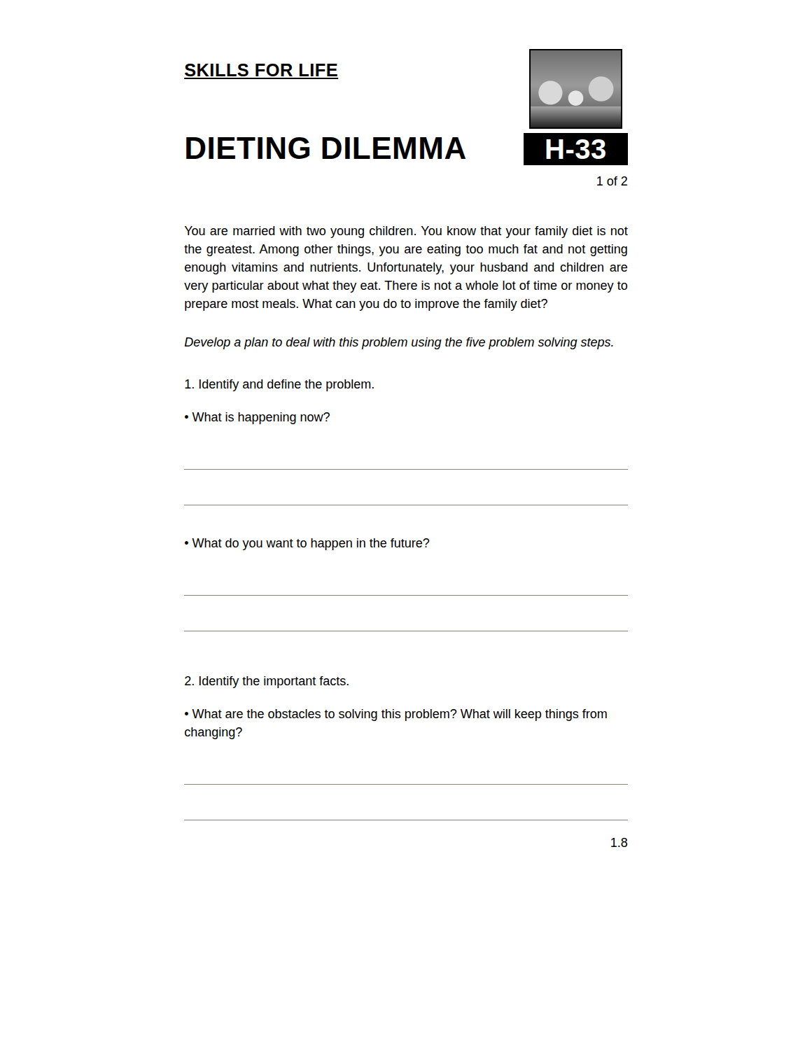H-33
1 of 2
SKILLS FOR LIFE
DIETING DILEMMA
You are married with two young children. You know that your family diet is not the greatest. Among other things, you are eating too much fat and not getting enough vitamins and nutrients. Unfortunately, your husband and children are very particular about what they eat. There is not a whole lot of time or money to prepare most meals. What can you do to improve the family diet?
Develop a plan to deal with this problem using the five problem solving steps.
1. Identify and define the problem.
• What is happening now?
• What do you want to happen in the future?
2. Identify the important facts.
• What are the obstacles to solving this problem? What will keep things from changing?
1.8